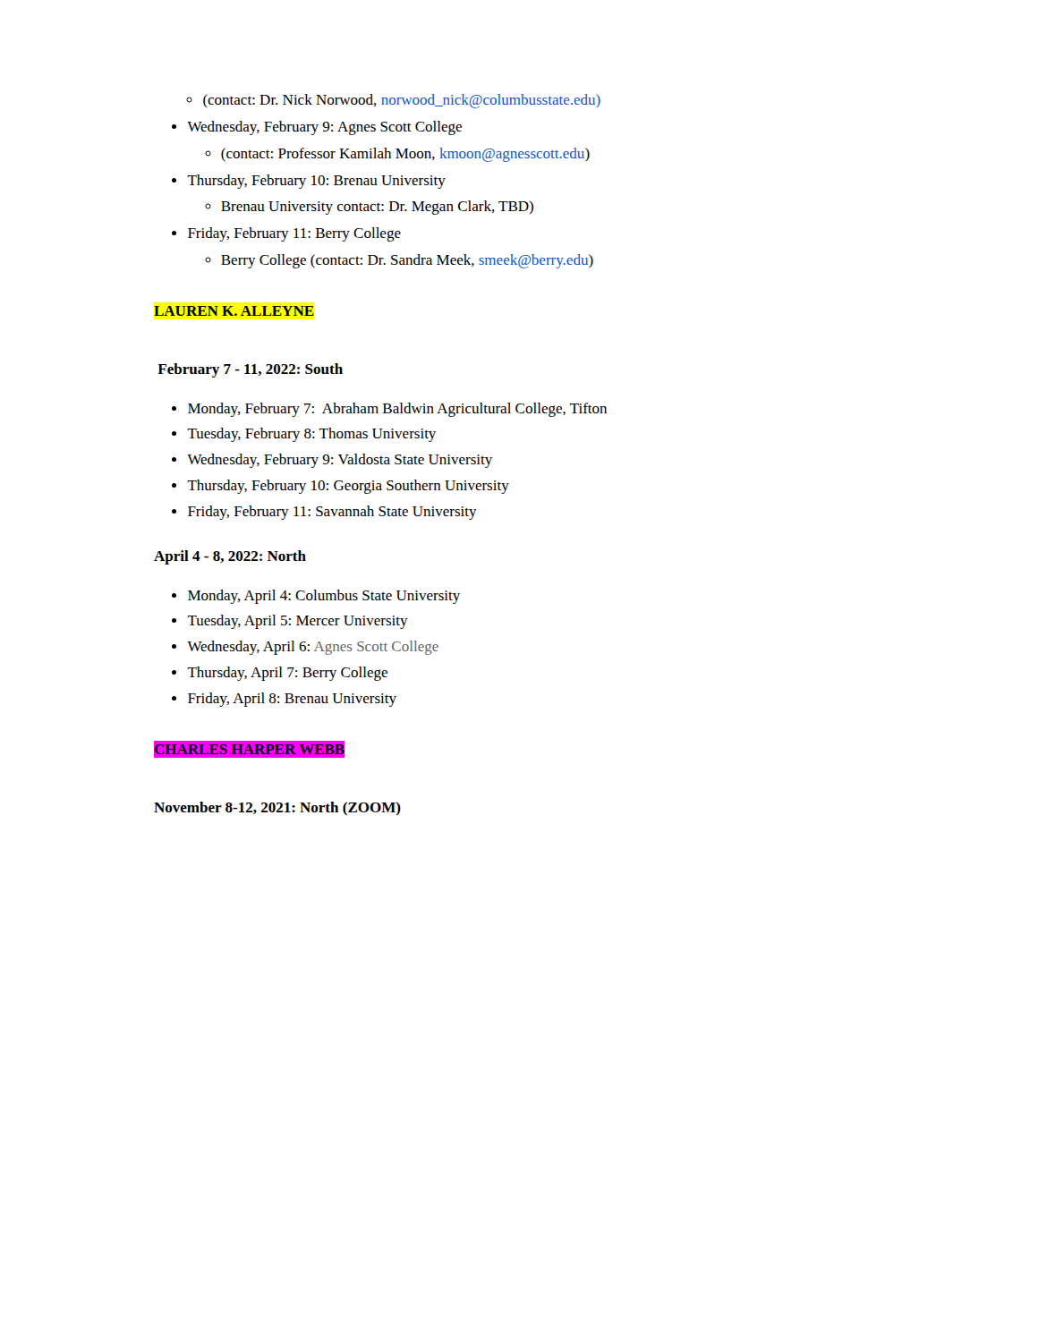(contact: Dr. Nick Norwood, norwood_nick@columbusstate.edu)
Wednesday, February 9: Agnes Scott College
(contact: Professor Kamilah Moon, kmoon@agnesscott.edu)
Thursday, February 10: Brenau University
Brenau University contact: Dr. Megan Clark, TBD)
Friday, February 11: Berry College
Berry College (contact: Dr. Sandra Meek, smeek@berry.edu)
LAUREN K. ALLEYNE
February 7 - 11, 2022: South
Monday, February 7: Abraham Baldwin Agricultural College, Tifton
Tuesday, February 8: Thomas University
Wednesday, February 9: Valdosta State University
Thursday, February 10: Georgia Southern University
Friday, February 11: Savannah State University
April 4 - 8, 2022: North
Monday, April 4: Columbus State University
Tuesday, April 5: Mercer University
Wednesday, April 6: Agnes Scott College
Thursday, April 7: Berry College
Friday, April 8: Brenau University
CHARLES HARPER WEBB
November 8-12, 2021: North (ZOOM)